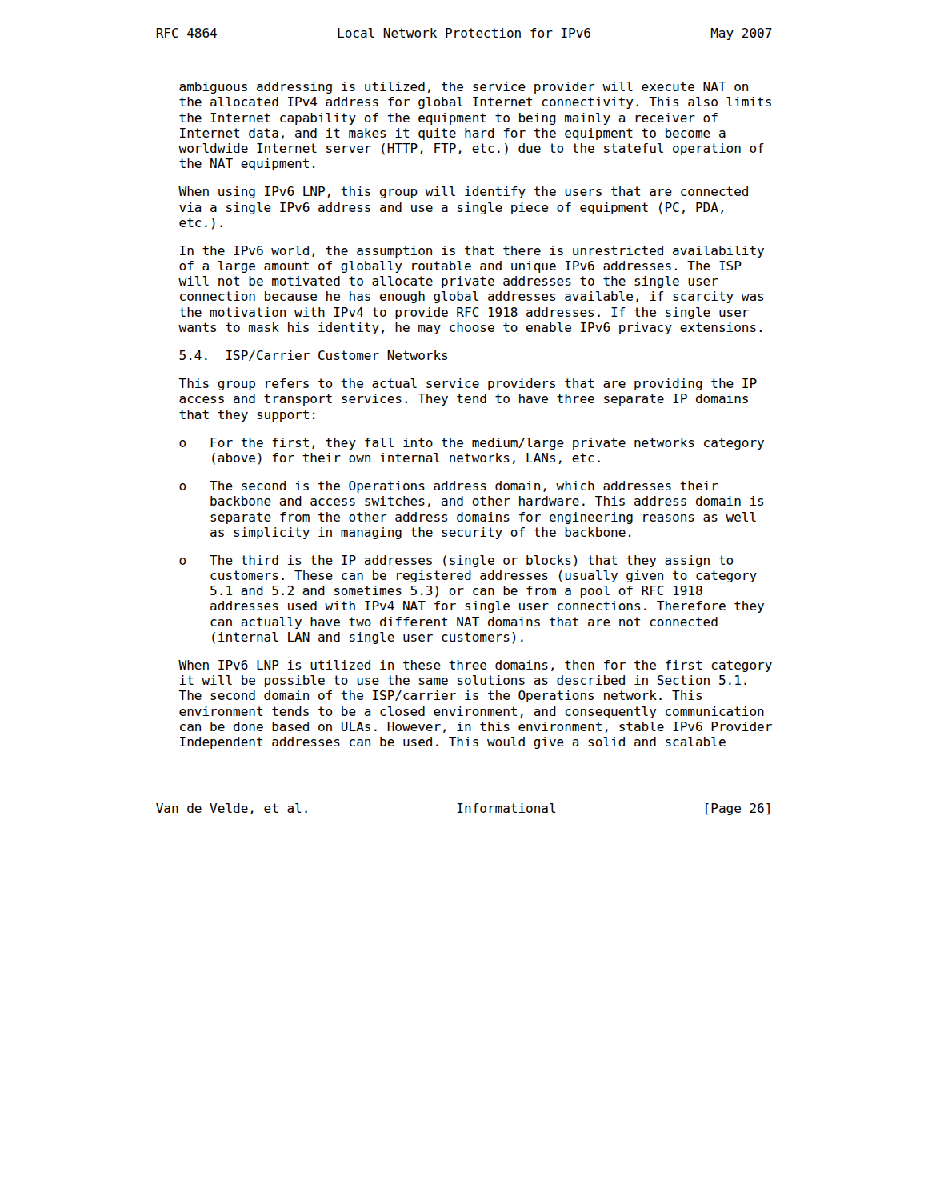RFC 4864 Local Network Protection for IPv6 May 2007
ambiguous addressing is utilized, the service provider will execute NAT on the allocated IPv4 address for global Internet connectivity. This also limits the Internet capability of the equipment to being mainly a receiver of Internet data, and it makes it quite hard for the equipment to become a worldwide Internet server (HTTP, FTP, etc.) due to the stateful operation of the NAT equipment.
When using IPv6 LNP, this group will identify the users that are connected via a single IPv6 address and use a single piece of equipment (PC, PDA, etc.).
In the IPv6 world, the assumption is that there is unrestricted availability of a large amount of globally routable and unique IPv6 addresses. The ISP will not be motivated to allocate private addresses to the single user connection because he has enough global addresses available, if scarcity was the motivation with IPv4 to provide RFC 1918 addresses. If the single user wants to mask his identity, he may choose to enable IPv6 privacy extensions.
5.4. ISP/Carrier Customer Networks
This group refers to the actual service providers that are providing the IP access and transport services. They tend to have three separate IP domains that they support:
For the first, they fall into the medium/large private networks category (above) for their own internal networks, LANs, etc.
The second is the Operations address domain, which addresses their backbone and access switches, and other hardware. This address domain is separate from the other address domains for engineering reasons as well as simplicity in managing the security of the backbone.
The third is the IP addresses (single or blocks) that they assign to customers. These can be registered addresses (usually given to category 5.1 and 5.2 and sometimes 5.3) or can be from a pool of RFC 1918 addresses used with IPv4 NAT for single user connections. Therefore they can actually have two different NAT domains that are not connected (internal LAN and single user customers).
When IPv6 LNP is utilized in these three domains, then for the first category it will be possible to use the same solutions as described in Section 5.1. The second domain of the ISP/carrier is the Operations network. This environment tends to be a closed environment, and consequently communication can be done based on ULAs. However, in this environment, stable IPv6 Provider Independent addresses can be used. This would give a solid and scalable
Van de Velde, et al. Informational [Page 26]